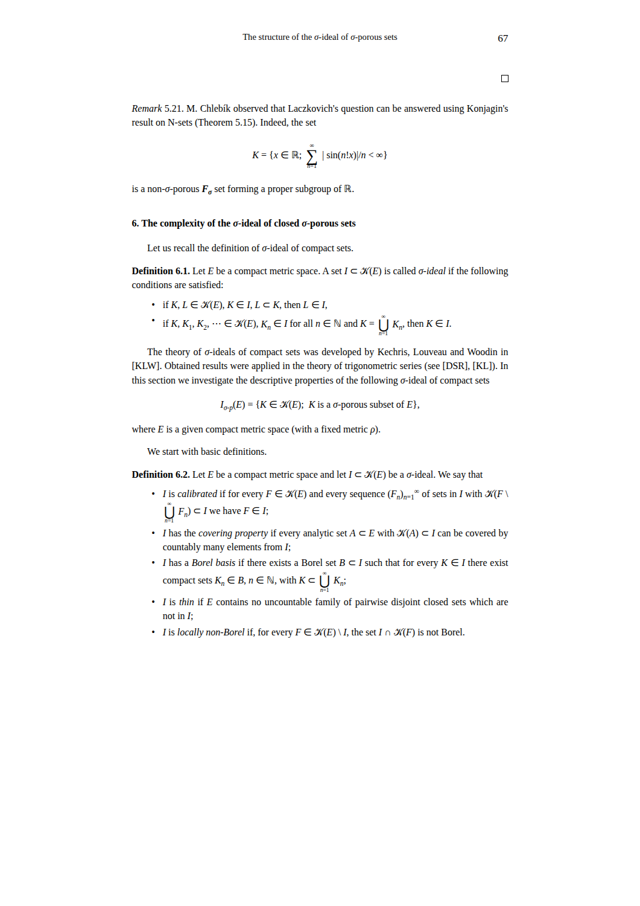The structure of the σ-ideal of σ-porous sets 67
Remark 5.21. M. Chlebík observed that Laczkovich's question can be answered using Konjagin's result on N-sets (Theorem 5.15). Indeed, the set
K = {x ∈ ℝ; ∞∑n=1 | sin(n!x)|/n < ∞}
is a non-σ-porous Fσ set forming a proper subgroup of ℝ.
6. The complexity of the σ-ideal of closed σ-porous sets
Let us recall the definition of σ-ideal of compact sets.
Definition 6.1. Let E be a compact metric space. A set I ⊂ 𝒦(E) is called σ-ideal if the following conditions are satisfied:
if K, L ∈ 𝒦(E), K ∈ I, L ⊂ K, then L ∈ I,
if K, K1, K2, ⋯ ∈ 𝒦(E), Kn ∈ I for all n ∈ ℕ and K = ∞⋃n=1 Kn, then K ∈ I.
The theory of σ-ideals of compact sets was developed by Kechris, Louveau and Woodin in [KLW]. Obtained results were applied in the theory of trigonometric series (see [DSR], [KL]). In this section we investigate the descriptive properties of the following σ-ideal of compact sets
Iσ-p(E) = {K ∈ 𝒦(E); K is a σ-porous subset of E},
where E is a given compact metric space (with a fixed metric ρ).
We start with basic definitions.
Definition 6.2. Let E be a compact metric space and let I ⊂ 𝒦(E) be a σ-ideal. We say that
I is calibrated if for every F ∈ 𝒦(E) and every sequence (Fn)n=1∞ of sets in I with 𝒦(F \ ∞⋃n=1 Fn) ⊂ I we have F ∈ I;
I has the covering property if every analytic set A ⊂ E with 𝒦(A) ⊂ I can be covered by countably many elements from I;
I has a Borel basis if there exists a Borel set B ⊂ I such that for every K ∈ I there exist compact sets Kn ∈ B, n ∈ ℕ, with K ⊂ ∞⋃n=1 Kn;
I is thin if E contains no uncountable family of pairwise disjoint closed sets which are not in I;
I is locally non-Borel if, for every F ∈ 𝒦(E) \ I, the set I ∩ 𝒦(F) is not Borel.